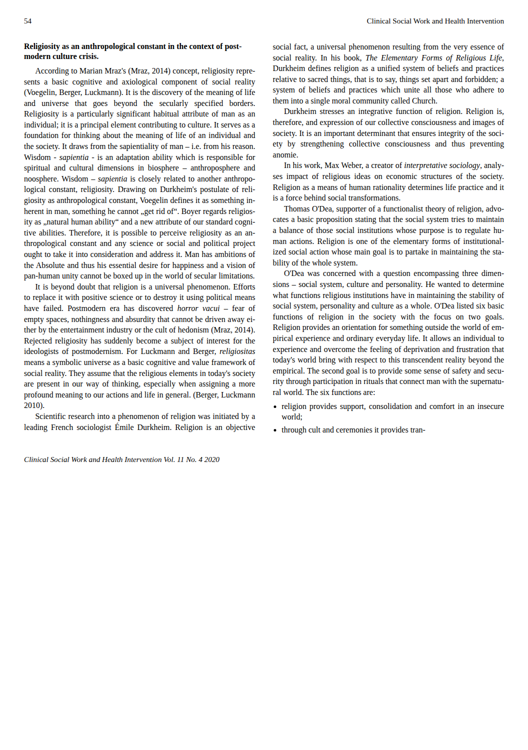54 Clinical Social Work and Health Intervention
Religiosity as an anthropological constant in the context of post-modern culture crisis.
According to Marian Mraz's (Mraz, 2014) concept, religiosity represents a basic cognitive and axiological component of social reality (Voegelin, Berger, Luckmann). It is the discovery of the meaning of life and universe that goes beyond the secularly specified borders. Religiosity is a particularly significant habitual attribute of man as an individual; it is a principal element contributing to culture. It serves as a foundation for thinking about the meaning of life of an individual and the society. It draws from the sapientiality of man – i.e. from his reason. Wisdom - sapientia - is an adaptation ability which is responsible for spiritual and cultural dimensions in biosphere – anthroposphere and noosphere. Wisdom – sapientia is closely related to another anthropological constant, religiosity. Drawing on Durkheim's postulate of religiosity as anthropological constant, Voegelin defines it as something inherent in man, something he cannot „get rid of“. Boyer regards religiosity as „natural human ability“ and a new attribute of our standard cognitive abilities. Therefore, it is possible to perceive religiosity as an anthropological constant and any science or social and political project ought to take it into consideration and address it. Man has ambitions of the Absolute and thus his essential desire for happiness and a vision of pan-human unity cannot be boxed up in the world of secular limitations.
It is beyond doubt that religion is a universal phenomenon. Efforts to replace it with positive science or to destroy it using political means have failed. Postmodern era has discovered horror vacui – fear of empty spaces, nothingness and absurdity that cannot be driven away either by the entertainment industry or the cult of hedonism (Mraz, 2014). Rejected religiosity has suddenly become a subject of interest for the ideologists of postmodernism. For Luckmann and Berger, religiositas means a symbolic universe as a basic cognitive and value framework of social reality. They assume that the religious elements in today's society are present in our way of thinking, especially when assigning a more profound meaning to our actions and life in general. (Berger, Luckmann 2010).
Scientific research into a phenomenon of religion was initiated by a leading French sociologist Émile Durkheim. Religion is an objective social fact, a universal phenomenon resulting from the very essence of social reality. In his book, The Elementary Forms of Religious Life, Durkheim defines religion as a unified system of beliefs and practices relative to sacred things, that is to say, things set apart and forbidden; a system of beliefs and practices which unite all those who adhere to them into a single moral community called Church.
Durkheim stresses an integrative function of religion. Religion is, therefore, and expression of our collective consciousness and images of society. It is an important determinant that ensures integrity of the society by strengthening collective consciousness and thus preventing anomie.
In his work, Max Weber, a creator of interpretative sociology, analyses impact of religious ideas on economic structures of the society. Religion as a means of human rationality determines life practice and it is a force behind social transformations.
Thomas O'Dea, supporter of a functionalist theory of religion, advocates a basic proposition stating that the social system tries to maintain a balance of those social institutions whose purpose is to regulate human actions. Religion is one of the elementary forms of institutionalized social action whose main goal is to partake in maintaining the stability of the whole system.
O'Dea was concerned with a question encompassing three dimensions – social system, culture and personality. He wanted to determine what functions religious institutions have in maintaining the stability of social system, personality and culture as a whole. O'Dea listed six basic functions of religion in the society with the focus on two goals. Religion provides an orientation for something outside the world of empirical experience and ordinary everyday life. It allows an individual to experience and overcome the feeling of deprivation and frustration that today's world bring with respect to this transcendent reality beyond the empirical. The second goal is to provide some sense of safety and security through participation in rituals that connect man with the supernatural world. The six functions are:
religion provides support, consolidation and comfort in an insecure world;
through cult and ceremonies it provides tran-
Clinical Social Work and Health Intervention Vol. 11 No. 4 2020